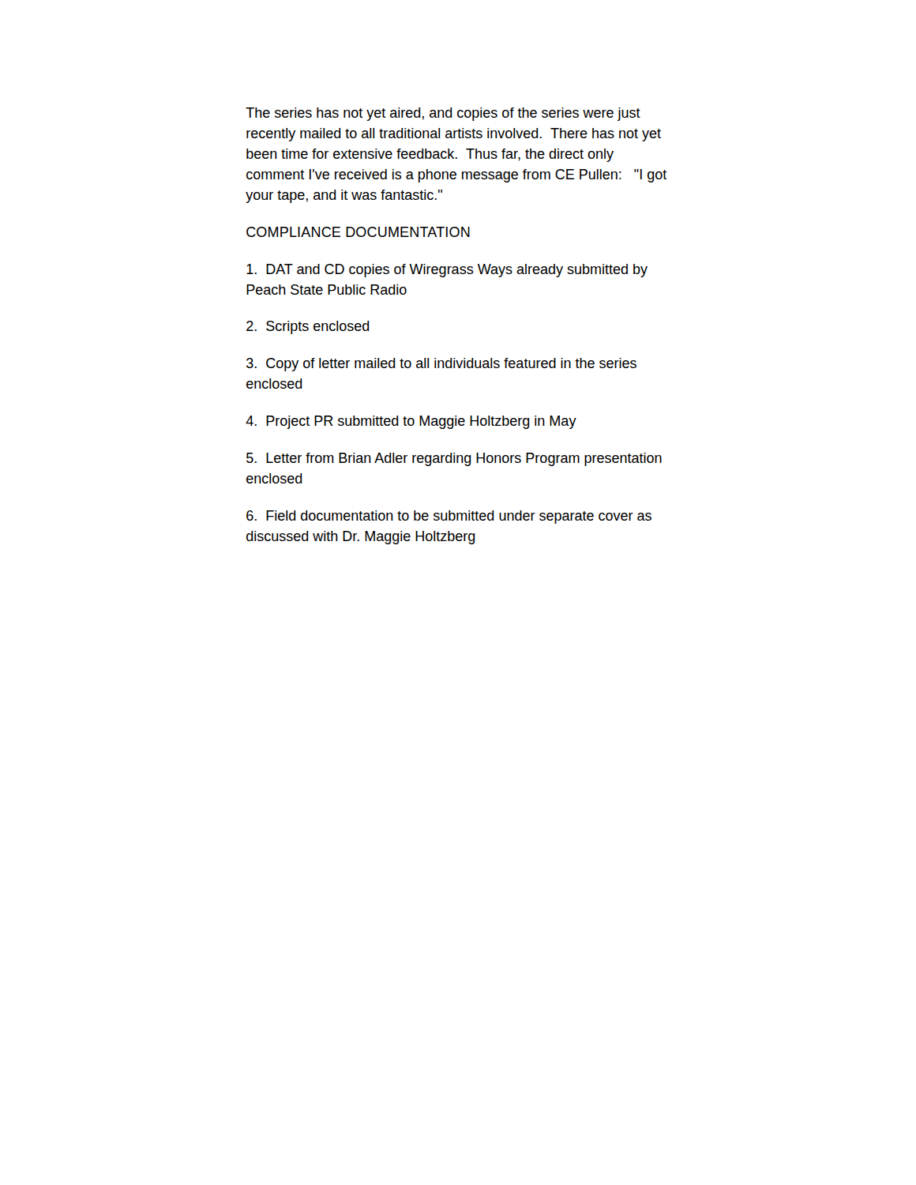The series has not yet aired, and copies of the series were just recently mailed to all traditional artists involved. There has not yet been time for extensive feedback. Thus far, the direct only comment I've received is a phone message from CE Pullen: "I got your tape, and it was fantastic."
COMPLIANCE DOCUMENTATION
1. DAT and CD copies of Wiregrass Ways already submitted by Peach State Public Radio
2. Scripts enclosed
3. Copy of letter mailed to all individuals featured in the series enclosed
4. Project PR submitted to Maggie Holtzberg in May
5. Letter from Brian Adler regarding Honors Program presentation enclosed
6. Field documentation to be submitted under separate cover as discussed with Dr. Maggie Holtzberg